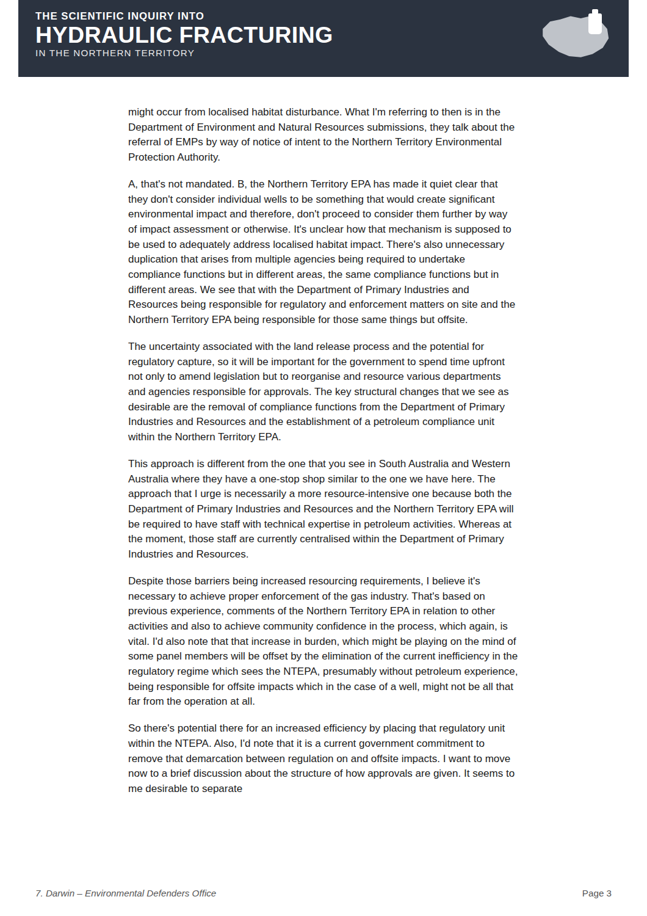The Scientific Inquiry into
Hydraulic Fracturing
in the Northern Territory
might occur from localised habitat disturbance. What I'm referring to then is in the Department of Environment and Natural Resources submissions, they talk about the referral of EMPs by way of notice of intent to the Northern Territory Environmental Protection Authority.
A, that's not mandated. B, the Northern Territory EPA has made it quiet clear that they don't consider individual wells to be something that would create significant environmental impact and therefore, don't proceed to consider them further by way of impact assessment or otherwise. It's unclear how that mechanism is supposed to be used to adequately address localised habitat impact. There's also unnecessary duplication that arises from multiple agencies being required to undertake compliance functions but in different areas, the same compliance functions but in different areas. We see that with the Department of Primary Industries and Resources being responsible for regulatory and enforcement matters on site and the Northern Territory EPA being responsible for those same things but offsite.
The uncertainty associated with the land release process and the potential for regulatory capture, so it will be important for the government to spend time upfront not only to amend legislation but to reorganise and resource various departments and agencies responsible for approvals. The key structural changes that we see as desirable are the removal of compliance functions from the Department of Primary Industries and Resources and the establishment of a petroleum compliance unit within the Northern Territory EPA.
This approach is different from the one that you see in South Australia and Western Australia where they have a one-stop shop similar to the one we have here. The approach that I urge is necessarily a more resource-intensive one because both the Department of Primary Industries and Resources and the Northern Territory EPA will be required to have staff with technical expertise in petroleum activities. Whereas at the moment, those staff are currently centralised within the Department of Primary Industries and Resources.
Despite those barriers being increased resourcing requirements, I believe it's necessary to achieve proper enforcement of the gas industry. That's based on previous experience, comments of the Northern Territory EPA in relation to other activities and also to achieve community confidence in the process, which again, is vital. I'd also note that that increase in burden, which might be playing on the mind of some panel members will be offset by the elimination of the current inefficiency in the regulatory regime which sees the NTEPA, presumably without petroleum experience, being responsible for offsite impacts which in the case of a well, might not be all that far from the operation at all.
So there's potential there for an increased efficiency by placing that regulatory unit within the NTEPA. Also, I'd note that it is a current government commitment to remove that demarcation between regulation on and offsite impacts. I want to move now to a brief discussion about the structure of how approvals are given. It seems to me desirable to separate
7. Darwin – Environmental Defenders Office
Page 3